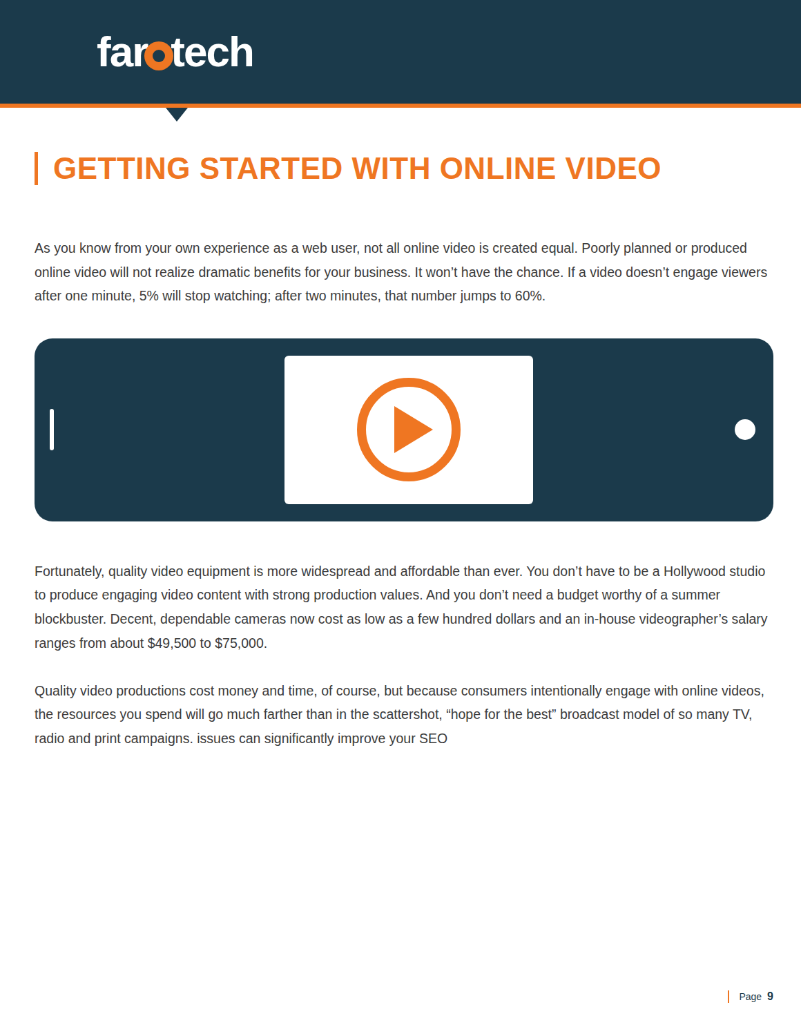far tech
Getting Started with Online Video
As you know from your own experience as a web user, not all online video is created equal. Poorly planned or produced online video will not realize dramatic benefits for your business. It won’t have the chance. If a video doesn’t engage viewers after one minute, 5% will stop watching; after two minutes, that number jumps to 60%.
Fortunately, quality video equipment is more widespread and affordable than ever. You don’t have to be a Hollywood studio to produce engaging video content with strong production values. And you don’t need a budget worthy of a summer blockbuster. Decent, dependable cameras now cost as low as a few hundred dollars and an in-house videographer’s salary ranges from about $49,500 to $75,000.
Quality video productions cost money and time, of course, but because consumers intentionally engage with online videos, the resources you spend will go much farther than in the scattershot, “hope for the best” broadcast model of so many TV, radio and print campaigns. issues can significantly improve your SEO
Page 9